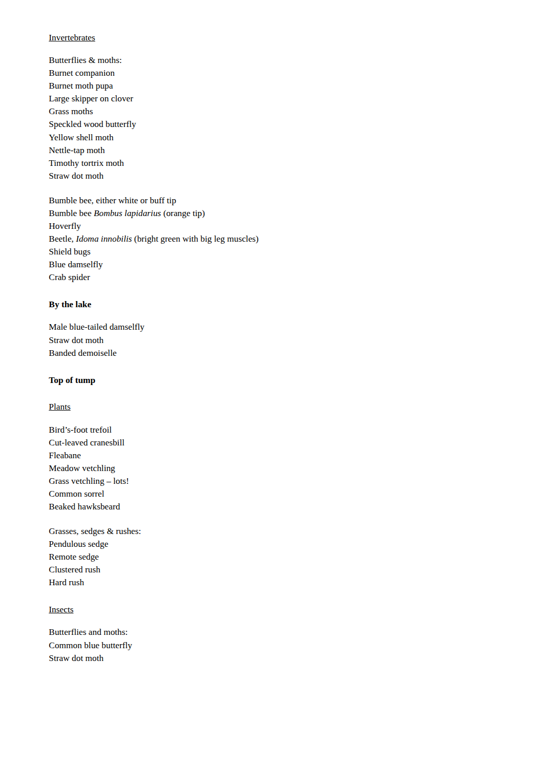Invertebrates
Butterflies & moths:
Burnet companion
Burnet moth pupa
Large skipper on clover
Grass moths
Speckled wood butterfly
Yellow shell moth
Nettle-tap moth
Timothy tortrix moth
Straw dot moth
Bumble bee, either white or buff tip
Bumble bee Bombus lapidarius (orange tip)
Hoverfly
Beetle, Idoma innobilis (bright green with big leg muscles)
Shield bugs
Blue damselfly
Crab spider
By the lake
Male blue-tailed damselfly
Straw dot moth
Banded demoiselle
Top of tump
Plants
Bird’s-foot trefoil
Cut-leaved cranesbill
Fleabane
Meadow vetchling
Grass vetchling – lots!
Common sorrel
Beaked hawksbeard
Grasses, sedges & rushes:
Pendulous sedge
Remote sedge
Clustered rush
Hard rush
Insects
Butterflies and moths:
Common blue butterfly
Straw dot moth